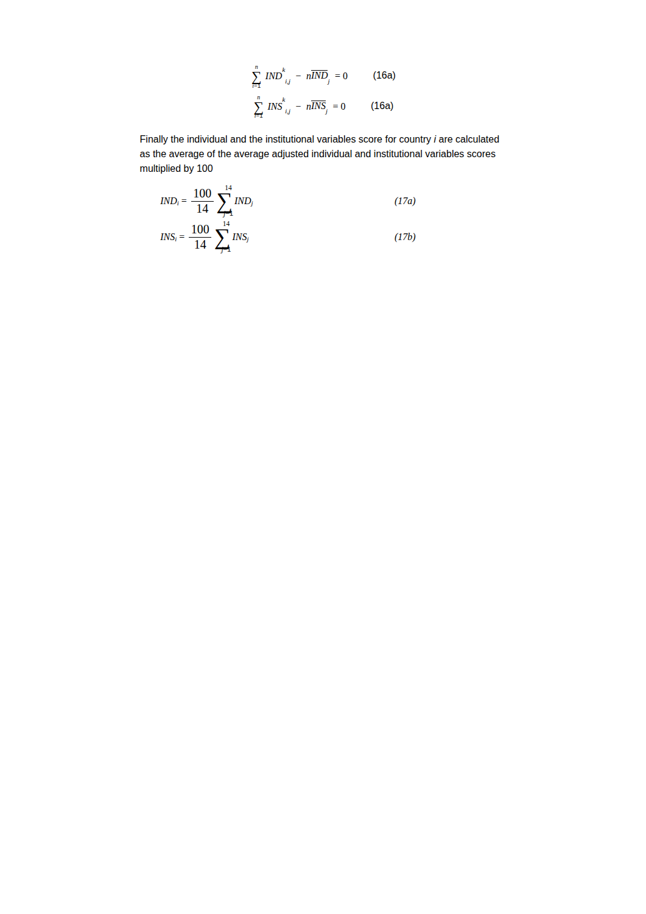n ∑ i=1 INDki,j − nINDj = 0 (16a)
n ∑ i=1 INSki,j − nINSj = 0 (16a)
Finally the individual and the institutional variables score for country i are calculated as the average of the average adjusted individual and institutional variables scores multiplied by 100
INDi = 100 14 14 ∑ j=1 INDj (17 a)
INSi = 100 14 14 ∑ j=1 INSj (17 b)